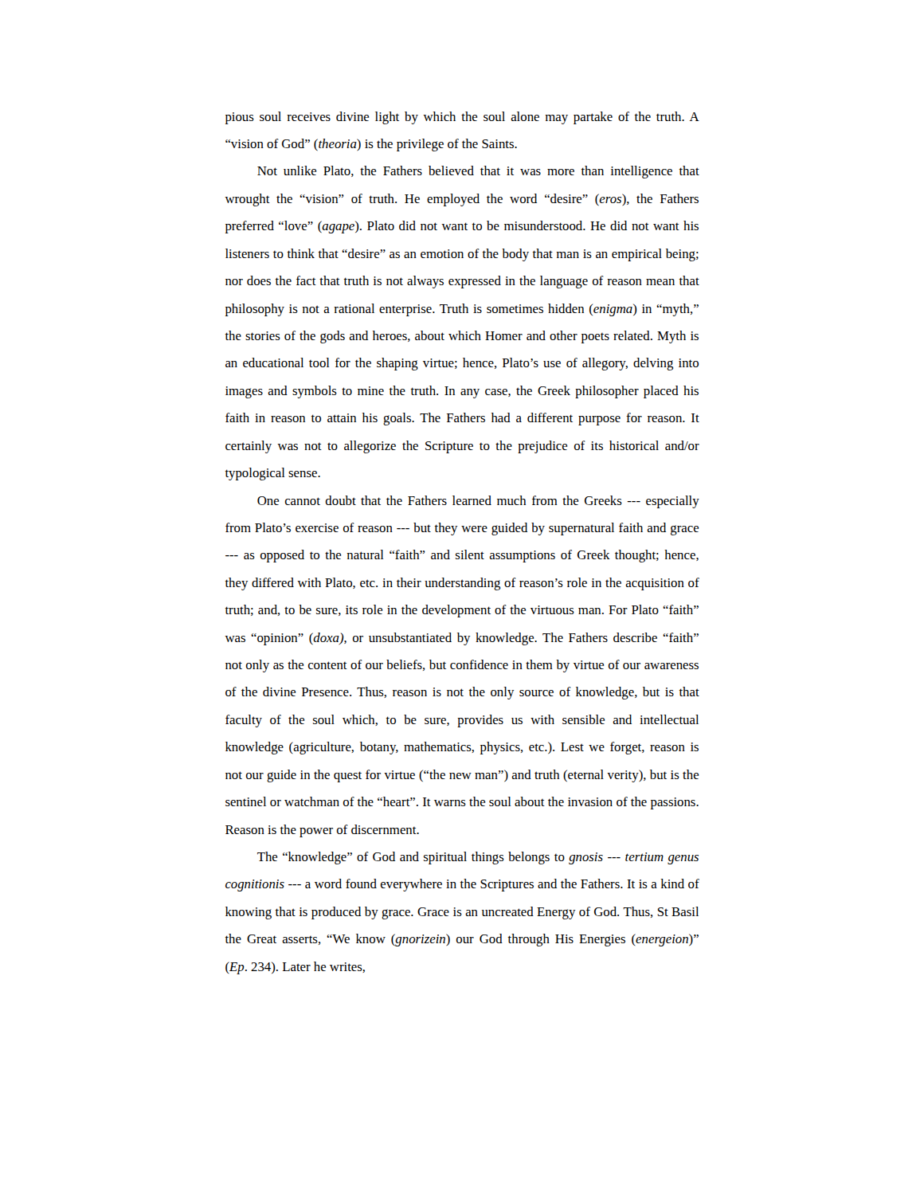pious soul receives divine light by which the soul alone may partake of the truth. A “vision of God” (theoria) is the privilege of the Saints.
Not unlike Plato, the Fathers believed that it was more than intelligence that wrought the “vision” of truth. He employed the word “desire” (eros), the Fathers preferred “love” (agape). Plato did not want to be misunderstood. He did not want his listeners to think that “desire” as an emotion of the body that man is an empirical being; nor does the fact that truth is not always expressed in the language of reason mean that philosophy is not a rational enterprise. Truth is sometimes hidden (enigma) in “myth,” the stories of the gods and heroes, about which Homer and other poets related. Myth is an educational tool for the shaping virtue; hence, Plato’s use of allegory, delving into images and symbols to mine the truth. In any case, the Greek philosopher placed his faith in reason to attain his goals. The Fathers had a different purpose for reason. It certainly was not to allegorize the Scripture to the prejudice of its historical and/or typological sense.
One cannot doubt that the Fathers learned much from the Greeks --- especially from Plato’s exercise of reason --- but they were guided by supernatural faith and grace --- as opposed to the natural “faith” and silent assumptions of Greek thought; hence, they differed with Plato, etc. in their understanding of reason’s role in the acquisition of truth; and, to be sure, its role in the development of the virtuous man. For Plato “faith” was “opinion” (doxa), or unsubstantiated by knowledge. The Fathers describe “faith” not only as the content of our beliefs, but confidence in them by virtue of our awareness of the divine Presence. Thus, reason is not the only source of knowledge, but is that faculty of the soul which, to be sure, provides us with sensible and intellectual knowledge (agriculture, botany, mathematics, physics, etc.). Lest we forget, reason is not our guide in the quest for virtue (“the new man”) and truth (eternal verity), but is the sentinel or watchman of the “heart”. It warns the soul about the invasion of the passions. Reason is the power of discernment.
The “knowledge” of God and spiritual things belongs to gnosis --- tertium genus cognitionis --- a word found everywhere in the Scriptures and the Fathers. It is a kind of knowing that is produced by grace. Grace is an uncreated Energy of God. Thus, St Basil the Great asserts, “We know (gnorizein) our God through His Energies (energeion)” (Ep. 234). Later he writes,